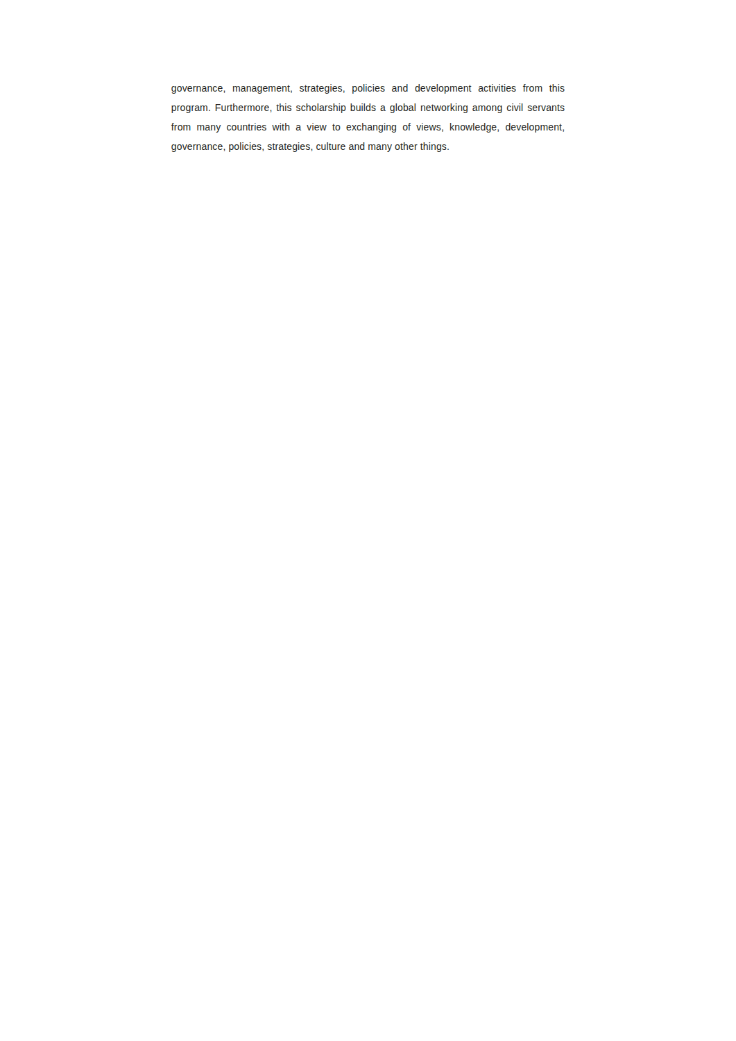governance, management, strategies, policies and development activities from this program. Furthermore, this scholarship builds a global networking among civil servants from many countries with a view to exchanging of views, knowledge, development, governance, policies, strategies, culture and many other things.